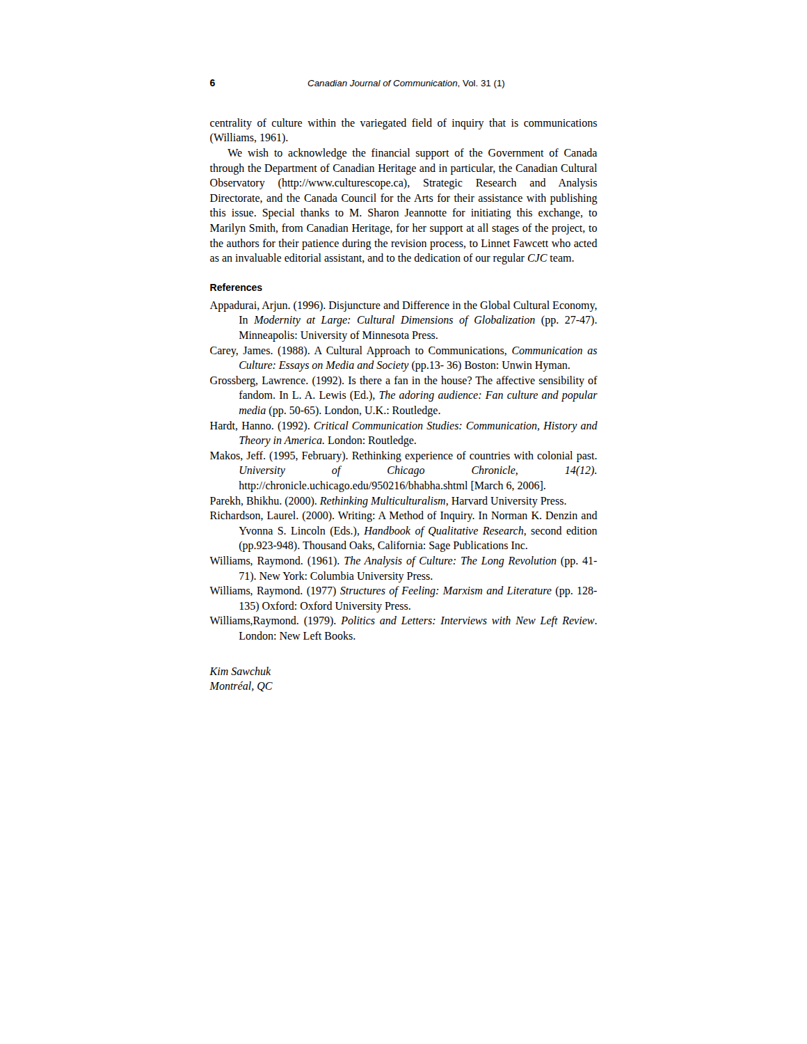6 Canadian Journal of Communication, Vol. 31 (1)
centrality of culture within the variegated field of inquiry that is communications (Williams, 1961).
We wish to acknowledge the financial support of the Government of Canada through the Department of Canadian Heritage and in particular, the Canadian Cultural Observatory (http://www.culturescope.ca), Strategic Research and Analysis Directorate, and the Canada Council for the Arts for their assistance with publishing this issue. Special thanks to M. Sharon Jeannotte for initiating this exchange, to Marilyn Smith, from Canadian Heritage, for her support at all stages of the project, to the authors for their patience during the revision process, to Linnet Fawcett who acted as an invaluable editorial assistant, and to the dedication of our regular CJC team.
References
Appadurai, Arjun. (1996). Disjuncture and Difference in the Global Cultural Economy, In Modernity at Large: Cultural Dimensions of Globalization (pp. 27-47). Minneapolis: University of Minnesota Press.
Carey, James. (1988). A Cultural Approach to Communications, Communication as Culture: Essays on Media and Society (pp.13- 36) Boston: Unwin Hyman.
Grossberg, Lawrence. (1992). Is there a fan in the house? The affective sensibility of fandom. In L. A. Lewis (Ed.), The adoring audience: Fan culture and popular media (pp. 50-65). London, U.K.: Routledge.
Hardt, Hanno. (1992). Critical Communication Studies: Communication, History and Theory in America. London: Routledge.
Makos, Jeff. (1995, February). Rethinking experience of countries with colonial past. University of Chicago Chronicle, 14(12). http://chronicle.uchicago.edu/950216/bhabha.shtml [March 6, 2006].
Parekh, Bhikhu. (2000). Rethinking Multiculturalism, Harvard University Press.
Richardson, Laurel. (2000). Writing: A Method of Inquiry. In Norman K. Denzin and Yvonna S. Lincoln (Eds.), Handbook of Qualitative Research, second edition (pp.923-948). Thousand Oaks, California: Sage Publications Inc.
Williams, Raymond. (1961). The Analysis of Culture: The Long Revolution (pp. 41-71). New York: Columbia University Press.
Williams, Raymond. (1977) Structures of Feeling: Marxism and Literature (pp. 128-135) Oxford: Oxford University Press.
Williams,Raymond. (1979). Politics and Letters: Interviews with New Left Review. London: New Left Books.
Kim Sawchuk
Montréal, QC